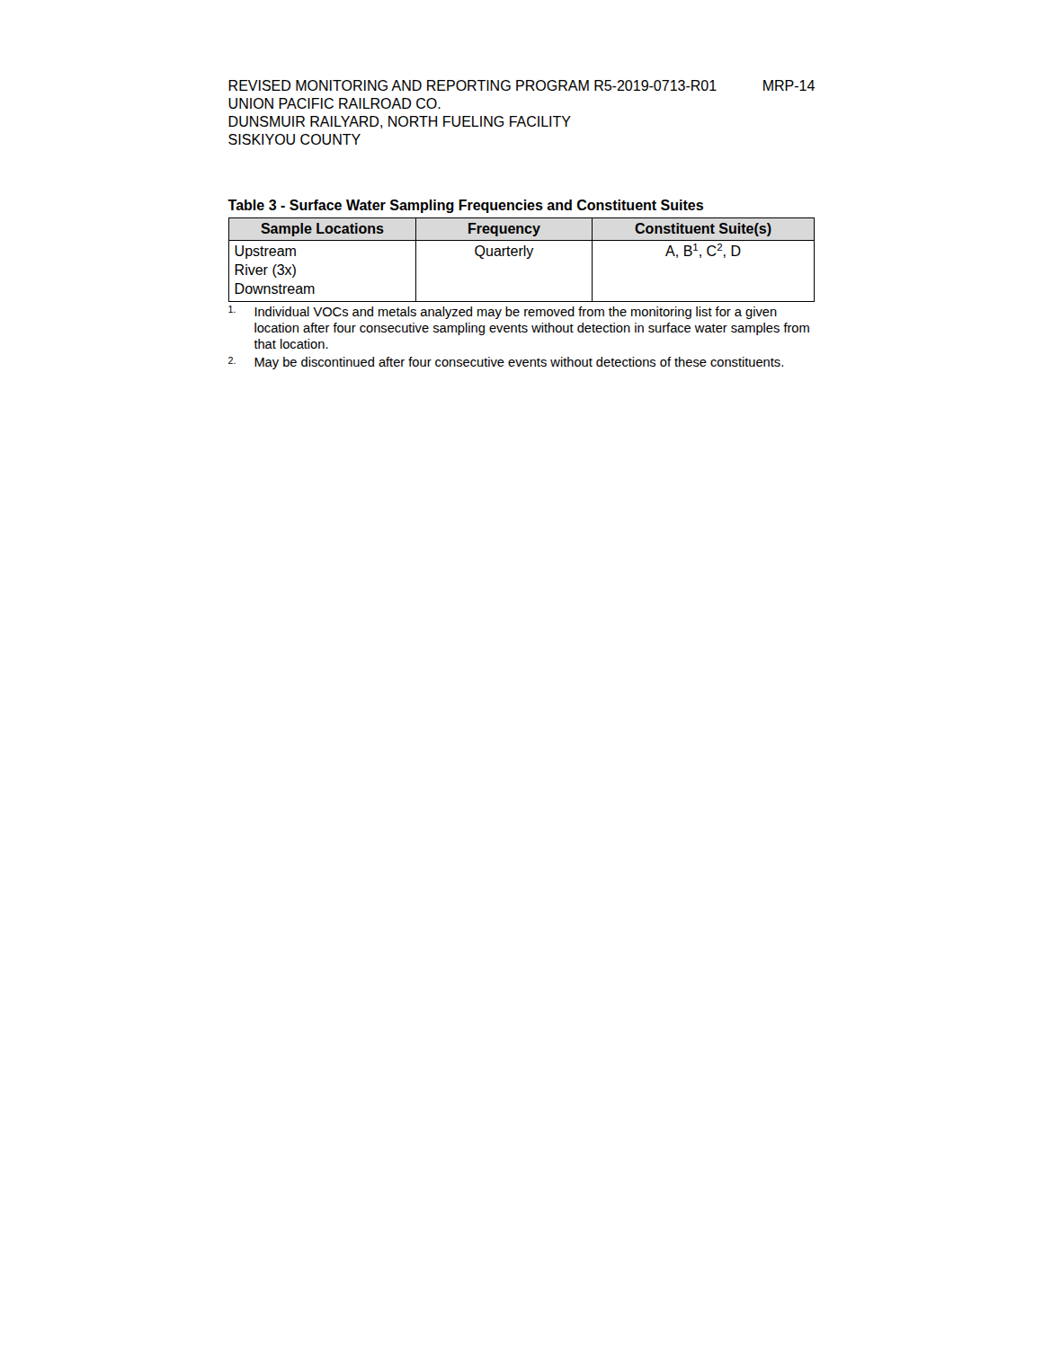Revised Monitoring and Reporting Program R5-2019-0713-R01 MRP-14
Union Pacific Railroad Co.
Dunsmuir Railyard, North Fueling Facility
Siskiyou County
Table 3 - Surface Water Sampling Frequencies and Constituent Suites
| Sample Locations | Frequency | Constituent Suite(s) |
| --- | --- | --- |
| Upstream River (3x) Downstream | Quarterly | A, B 1 , C 2 , D |
1. Individual VOCs and metals analyzed may be removed from the monitoring list for a given location after four consecutive sampling events without detection in surface water samples from that location.
2. May be discontinued after four consecutive events without detections of these constituents.